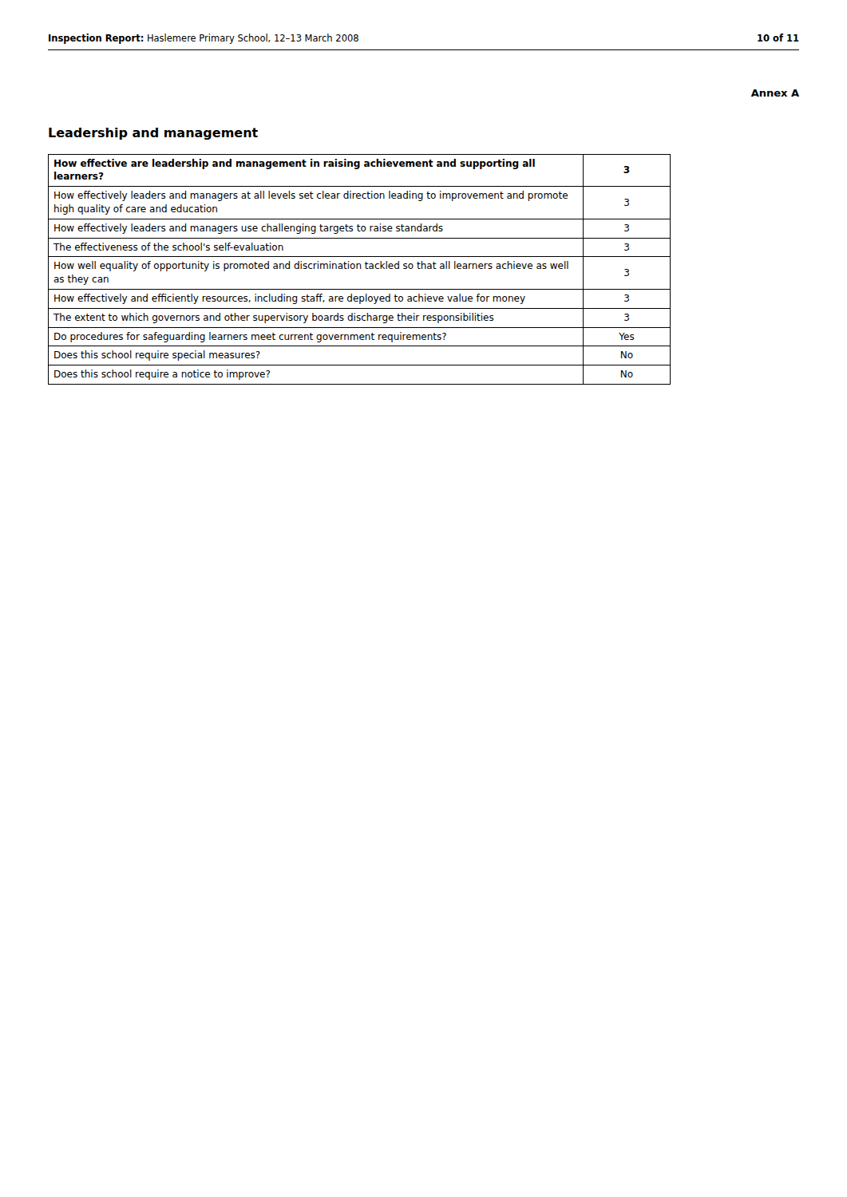Inspection Report: Haslemere Primary School, 12–13 March 2008
10 of 11
Annex A
Leadership and management
| How effective are leadership and management in raising achievement and supporting all learners? | 3 |
| How effectively leaders and managers at all levels set clear direction leading to improvement and promote high quality of care and education | 3 |
| How effectively leaders and managers use challenging targets to raise standards | 3 |
| The effectiveness of the school's self-evaluation | 3 |
| How well equality of opportunity is promoted and discrimination tackled so that all learners achieve as well as they can | 3 |
| How effectively and efficiently resources, including staff, are deployed to achieve value for money | 3 |
| The extent to which governors and other supervisory boards discharge their responsibilities | 3 |
| Do procedures for safeguarding learners meet current government requirements? | Yes |
| Does this school require special measures? | No |
| Does this school require a notice to improve? | No |